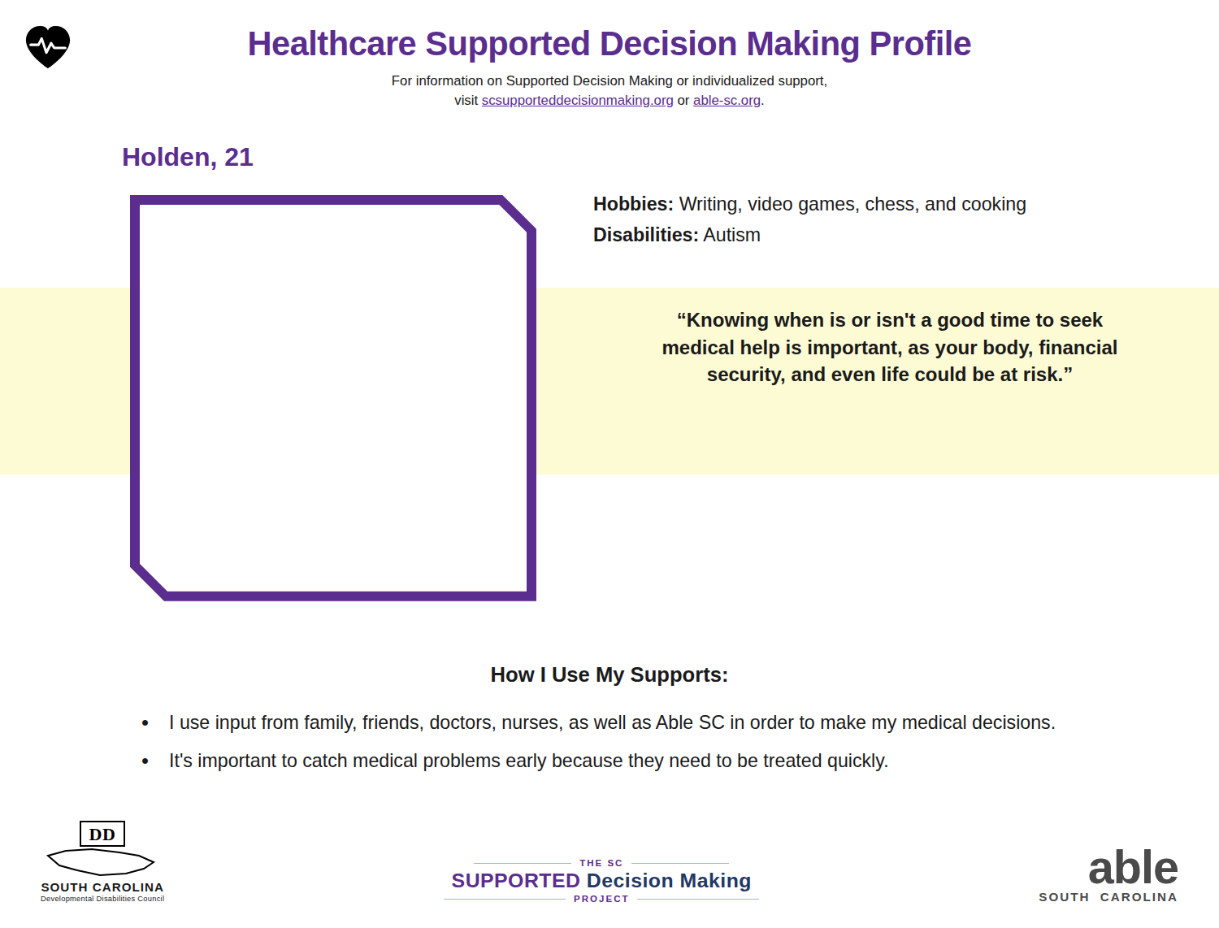Healthcare Supported Decision Making Profile
For information on Supported Decision Making or individualized support,
visit scsupporteddecisionmaking.org or able-sc.org.
Holden, 21
Hobbies: Writing, video games, chess, and cooking
Disabilities: Autism
“Knowing when is or isn't a good time to seek medical help is important, as your body, financial security, and even life could be at risk.”
How I Use My Supports:
I use input from family, friends, doctors, nurses, as well as Able SC in order to make my medical decisions.
It's important to catch medical problems early because they need to be treated quickly.
DD
SOUTH CAROLINA
Developmental Disabilities Council
THE SC
SUPPORTED Decision Making
PROJECT
able
SOUTH CAROLINA